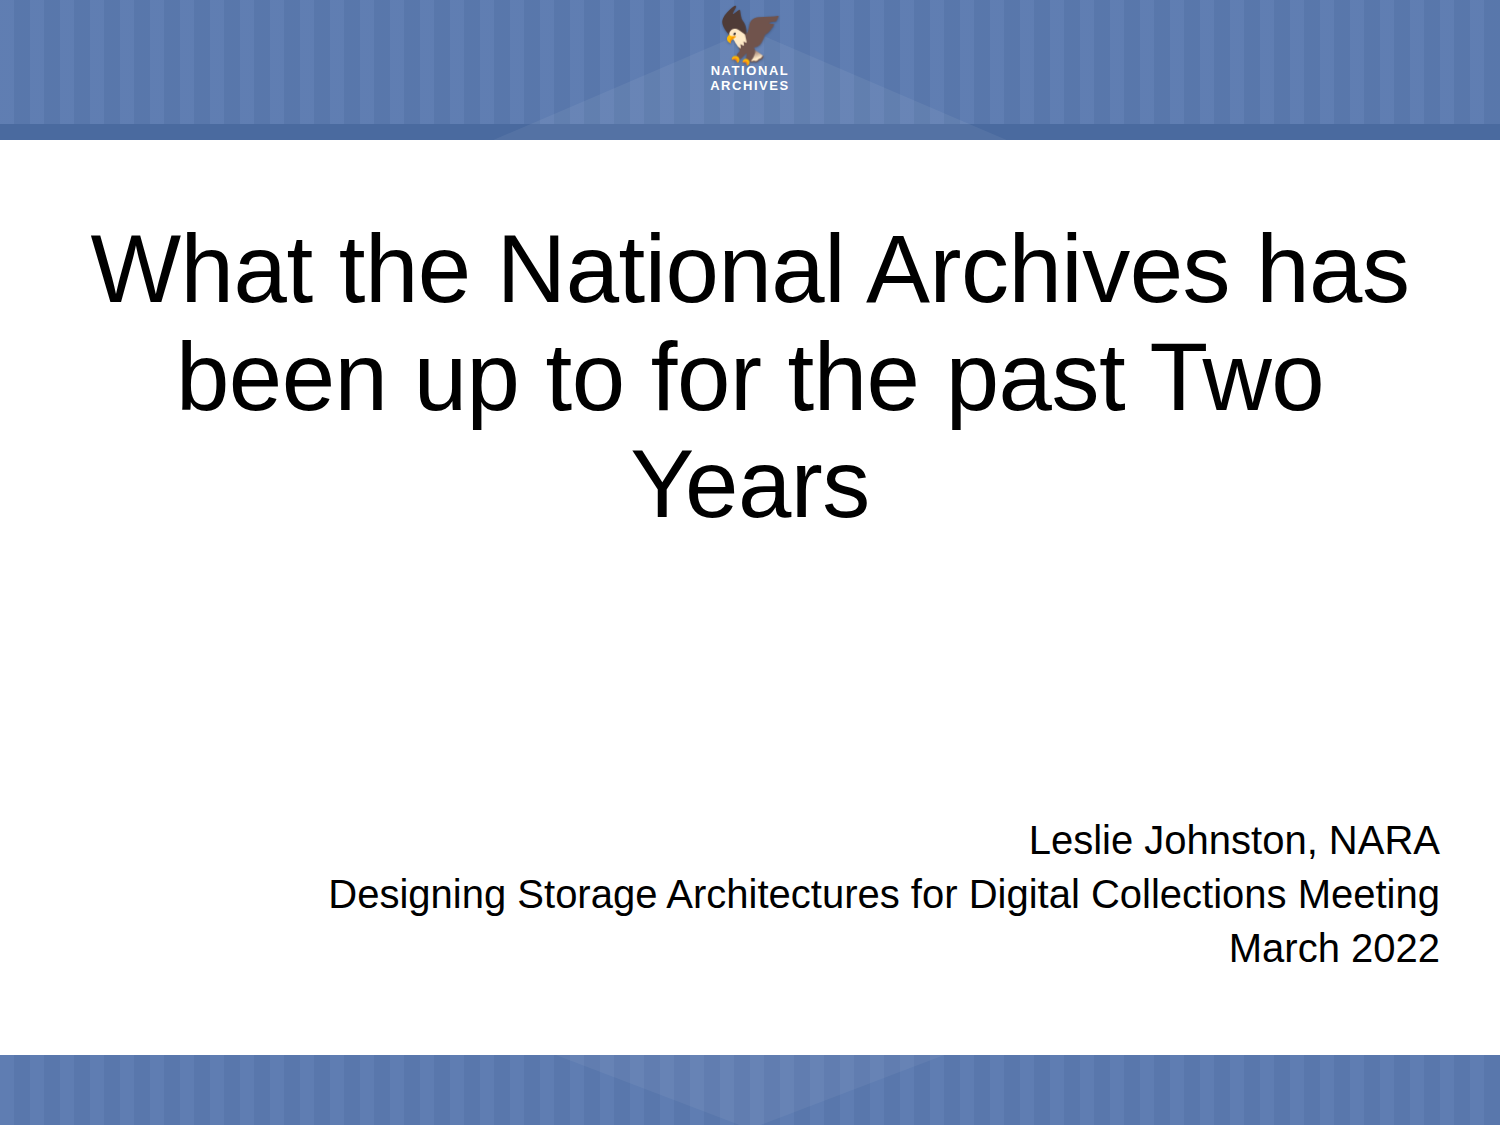🦅 National
Archives
What the National Archives has been up to for the past Two Years
Leslie Johnston, NARA
Designing Storage Architectures for Digital Collections Meeting
March 2022